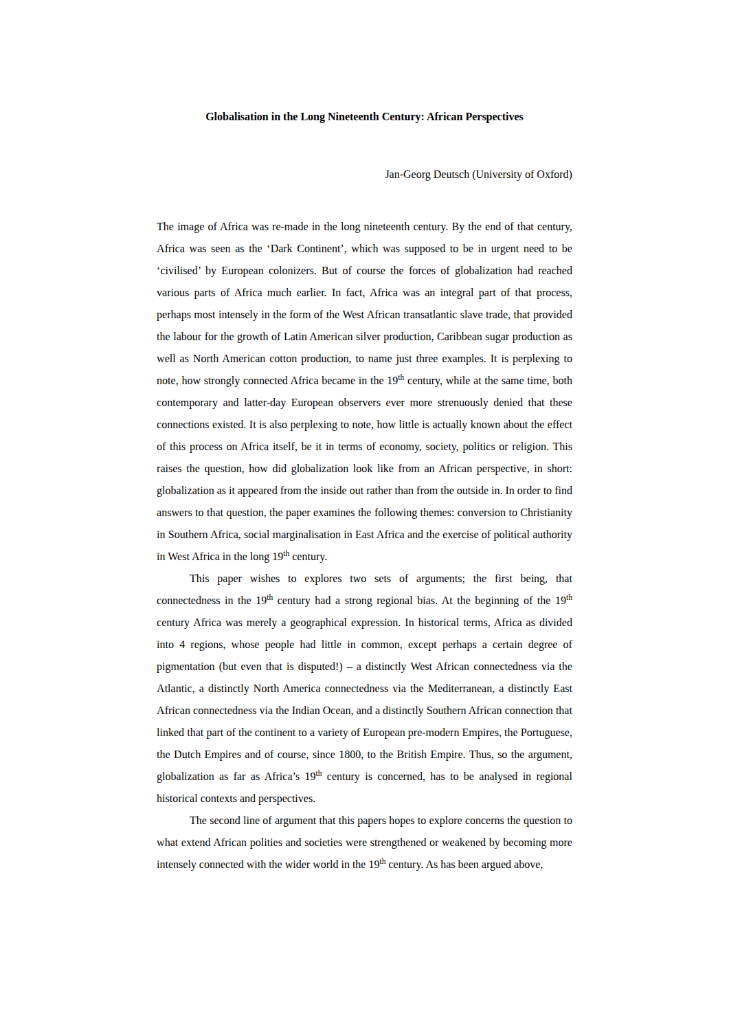Globalisation in the Long Nineteenth Century: African Perspectives
Jan-Georg Deutsch (University of Oxford)
The image of Africa was re-made in the long nineteenth century. By the end of that century, Africa was seen as the ‘Dark Continent’, which was supposed to be in urgent need to be ‘civilised’ by European colonizers. But of course the forces of globalization had reached various parts of Africa much earlier. In fact, Africa was an integral part of that process, perhaps most intensely in the form of the West African transatlantic slave trade, that provided the labour for the growth of Latin American silver production, Caribbean sugar production as well as North American cotton production, to name just three examples. It is perplexing to note, how strongly connected Africa became in the 19th century, while at the same time, both contemporary and latter-day European observers ever more strenuously denied that these connections existed. It is also perplexing to note, how little is actually known about the effect of this process on Africa itself, be it in terms of economy, society, politics or religion. This raises the question, how did globalization look like from an African perspective, in short: globalization as it appeared from the inside out rather than from the outside in. In order to find answers to that question, the paper examines the following themes: conversion to Christianity in Southern Africa, social marginalisation in East Africa and the exercise of political authority in West Africa in the long 19th century.
This paper wishes to explores two sets of arguments; the first being, that connectedness in the 19th century had a strong regional bias. At the beginning of the 19th century Africa was merely a geographical expression. In historical terms, Africa as divided into 4 regions, whose people had little in common, except perhaps a certain degree of pigmentation (but even that is disputed!) – a distinctly West African connectedness via the Atlantic, a distinctly North America connectedness via the Mediterranean, a distinctly East African connectedness via the Indian Ocean, and a distinctly Southern African connection that linked that part of the continent to a variety of European pre-modern Empires, the Portuguese, the Dutch Empires and of course, since 1800, to the British Empire. Thus, so the argument, globalization as far as Africa’s 19th century is concerned, has to be analysed in regional historical contexts and perspectives.
The second line of argument that this papers hopes to explore concerns the question to what extend African polities and societies were strengthened or weakened by becoming more intensely connected with the wider world in the 19th century. As has been argued above,